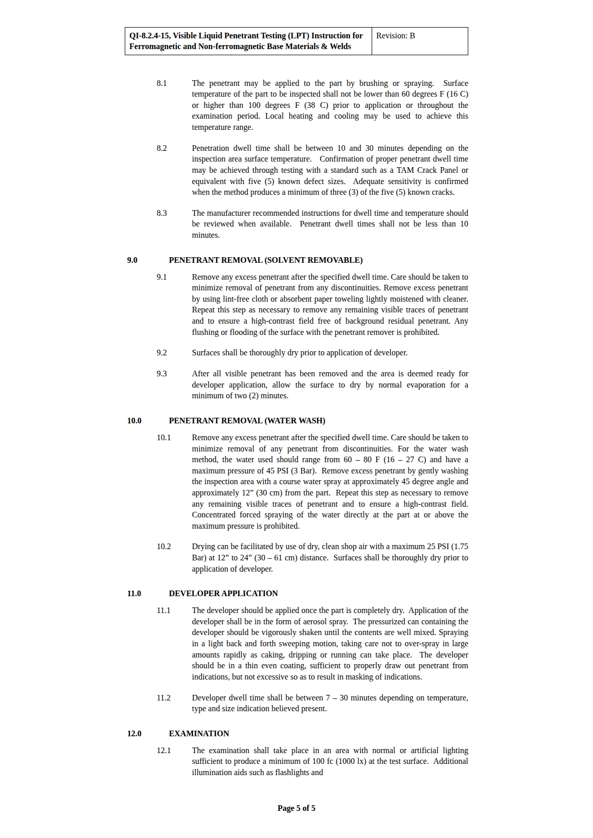| QI-8.2.4-15, Visible Liquid Penetrant Testing (LPT) Instruction for Ferromagnetic and Non-ferromagnetic Base Materials & Welds | Revision: B |
8.1
The penetrant may be applied to the part by brushing or spraying. Surface temperature of the part to be inspected shall not be lower than 60 degrees F (16 C) or higher than 100 degrees F (38 C) prior to application or throughout the examination period. Local heating and cooling may be used to achieve this temperature range.
8.2
Penetration dwell time shall be between 10 and 30 minutes depending on the inspection area surface temperature. Confirmation of proper penetrant dwell time may be achieved through testing with a standard such as a TAM Crack Panel or equivalent with five (5) known defect sizes. Adequate sensitivity is confirmed when the method produces a minimum of three (3) of the five (5) known cracks.
8.3
The manufacturer recommended instructions for dwell time and temperature should be reviewed when available. Penetrant dwell times shall not be less than 10 minutes.
9.0
PENETRANT REMOVAL (SOLVENT REMOVABLE)
9.1
Remove any excess penetrant after the specified dwell time. Care should be taken to minimize removal of penetrant from any discontinuities. Remove excess penetrant by using lint-free cloth or absorbent paper toweling lightly moistened with cleaner. Repeat this step as necessary to remove any remaining visible traces of penetrant and to ensure a high-contrast field free of background residual penetrant. Any flushing or flooding of the surface with the penetrant remover is prohibited.
9.2
Surfaces shall be thoroughly dry prior to application of developer.
9.3
After all visible penetrant has been removed and the area is deemed ready for developer application, allow the surface to dry by normal evaporation for a minimum of two (2) minutes.
10.0
PENETRANT REMOVAL (WATER WASH)
10.1
Remove any excess penetrant after the specified dwell time. Care should be taken to minimize removal of any penetrant from discontinuities. For the water wash method, the water used should range from 60 – 80 F (16 – 27 C) and have a maximum pressure of 45 PSI (3 Bar). Remove excess penetrant by gently washing the inspection area with a course water spray at approximately 45 degree angle and approximately 12” (30 cm) from the part. Repeat this step as necessary to remove any remaining visible traces of penetrant and to ensure a high-contrast field. Concentrated forced spraying of the water directly at the part at or above the maximum pressure is prohibited.
10.2
Drying can be facilitated by use of dry, clean shop air with a maximum 25 PSI (1.75 Bar) at 12” to 24” (30 – 61 cm) distance. Surfaces shall be thoroughly dry prior to application of developer.
11.0
DEVELOPER APPLICATION
11.1
The developer should be applied once the part is completely dry. Application of the developer shall be in the form of aerosol spray. The pressurized can containing the developer should be vigorously shaken until the contents are well mixed. Spraying in a light back and forth sweeping motion, taking care not to over-spray in large amounts rapidly as caking, dripping or running can take place. The developer should be in a thin even coating, sufficient to properly draw out penetrant from indications, but not excessive so as to result in masking of indications.
11.2
Developer dwell time shall be between 7 – 30 minutes depending on temperature, type and size indication believed present.
12.0
EXAMINATION
12.1
The examination shall take place in an area with normal or artificial lighting sufficient to produce a minimum of 100 fc (1000 lx) at the test surface. Additional illumination aids such as flashlights and
Page 5 of 5